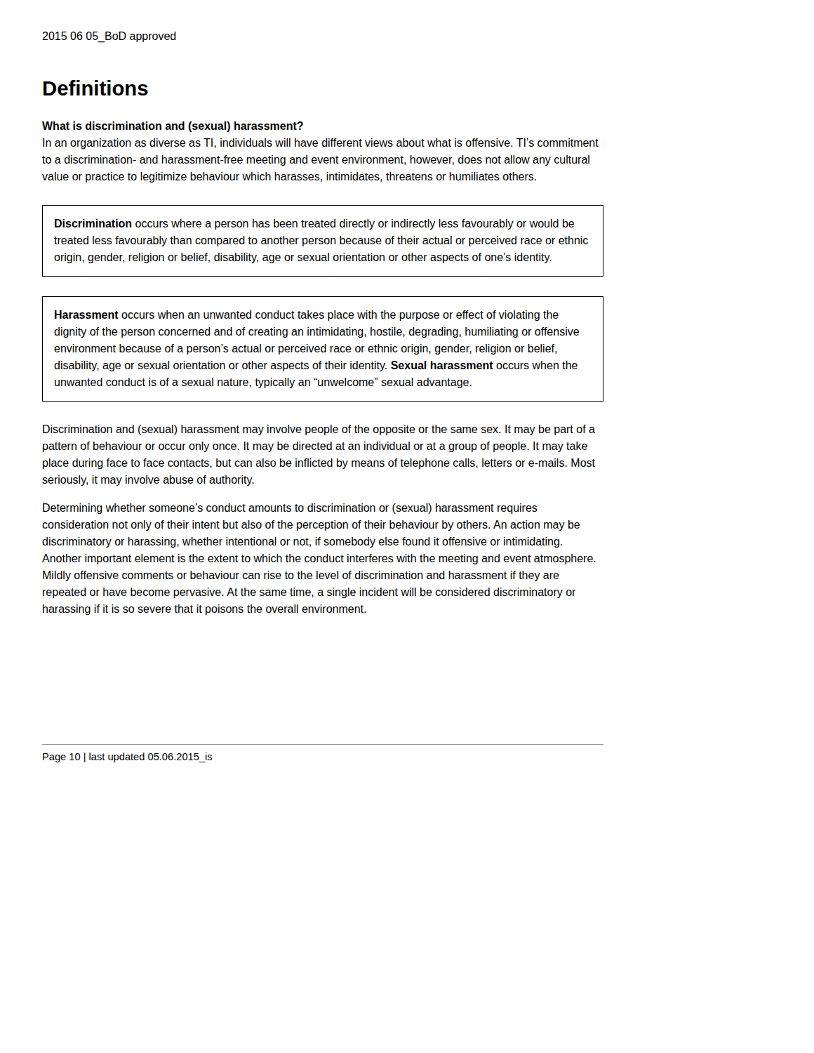2015 06 05_BoD approved
Definitions
What is discrimination and (sexual) harassment?
In an organization as diverse as TI, individuals will have different views about what is offensive. TI’s commitment to a discrimination- and harassment-free meeting and event environment, however, does not allow any cultural value or practice to legitimize behaviour which harasses, intimidates, threatens or humiliates others.
Discrimination occurs where a person has been treated directly or indirectly less favourably or would be treated less favourably than compared to another person because of their actual or perceived race or ethnic origin, gender, religion or belief, disability, age or sexual orientation or other aspects of one’s identity.
Harassment occurs when an unwanted conduct takes place with the purpose or effect of violating the dignity of the person concerned and of creating an intimidating, hostile, degrading, humiliating or offensive environment because of a person’s actual or perceived race or ethnic origin, gender, religion or belief, disability, age or sexual orientation or other aspects of their identity. Sexual harassment occurs when the unwanted conduct is of a sexual nature, typically an “unwelcome” sexual advantage.
Discrimination and (sexual) harassment may involve people of the opposite or the same sex. It may be part of a pattern of behaviour or occur only once. It may be directed at an individual or at a group of people. It may take place during face to face contacts, but can also be inflicted by means of telephone calls, letters or e-mails. Most seriously, it may involve abuse of authority.
Determining whether someone’s conduct amounts to discrimination or (sexual) harassment requires consideration not only of their intent but also of the perception of their behaviour by others. An action may be discriminatory or harassing, whether intentional or not, if somebody else found it offensive or intimidating. Another important element is the extent to which the conduct interferes with the meeting and event atmosphere. Mildly offensive comments or behaviour can rise to the level of discrimination and harassment if they are repeated or have become pervasive. At the same time, a single incident will be considered discriminatory or harassing if it is so severe that it poisons the overall environment.
Page 10 | last updated 05.06.2015_is